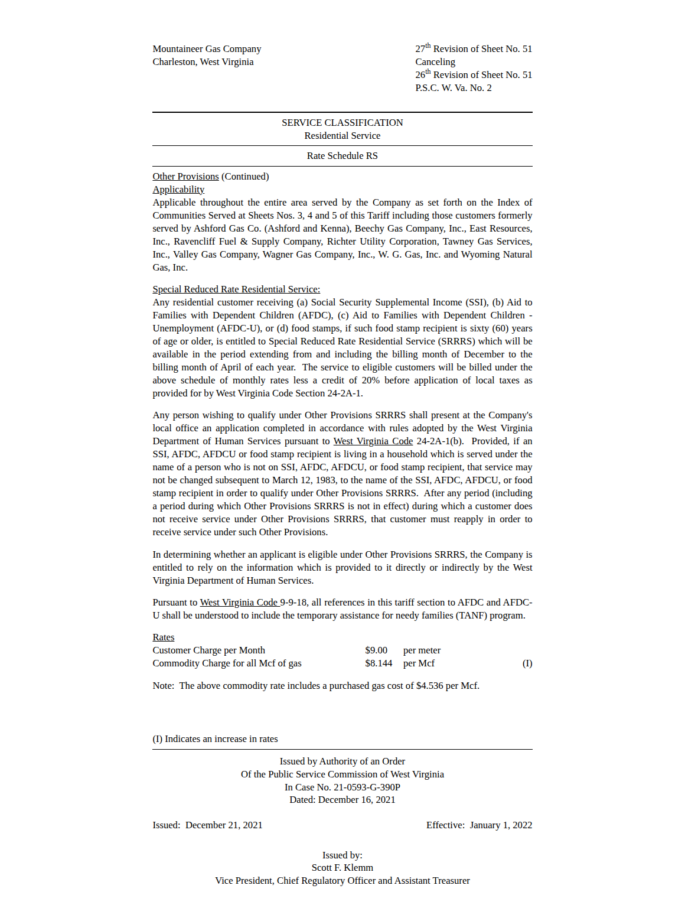Mountaineer Gas Company
Charleston, West Virginia
27th Revision of Sheet No. 51
Canceling
26th Revision of Sheet No. 51
P.S.C. W. Va. No. 2
SERVICE CLASSIFICATION
Residential Service
Rate Schedule RS
Other Provisions (Continued)
Applicability
Applicable throughout the entire area served by the Company as set forth on the Index of Communities Served at Sheets Nos. 3, 4 and 5 of this Tariff including those customers formerly served by Ashford Gas Co. (Ashford and Kenna), Beechy Gas Company, Inc., East Resources, Inc., Ravencliff Fuel & Supply Company, Richter Utility Corporation, Tawney Gas Services, Inc., Valley Gas Company, Wagner Gas Company, Inc., W. G. Gas, Inc. and Wyoming Natural Gas, Inc.
Special Reduced Rate Residential Service:
Any residential customer receiving (a) Social Security Supplemental Income (SSI), (b) Aid to Families with Dependent Children (AFDC), (c) Aid to Families with Dependent Children - Unemployment (AFDC-U), or (d) food stamps, if such food stamp recipient is sixty (60) years of age or older, is entitled to Special Reduced Rate Residential Service (SRRRS) which will be available in the period extending from and including the billing month of December to the billing month of April of each year. The service to eligible customers will be billed under the above schedule of monthly rates less a credit of 20% before application of local taxes as provided for by West Virginia Code Section 24-2A-1.
Any person wishing to qualify under Other Provisions SRRRS shall present at the Company's local office an application completed in accordance with rules adopted by the West Virginia Department of Human Services pursuant to West Virginia Code 24-2A-1(b). Provided, if an SSI, AFDC, AFDCU or food stamp recipient is living in a household which is served under the name of a person who is not on SSI, AFDC, AFDCU, or food stamp recipient, that service may not be changed subsequent to March 12, 1983, to the name of the SSI, AFDC, AFDCU, or food stamp recipient in order to qualify under Other Provisions SRRRS. After any period (including a period during which Other Provisions SRRRS is not in effect) during which a customer does not receive service under Other Provisions SRRRS, that customer must reapply in order to receive service under such Other Provisions.
In determining whether an applicant is eligible under Other Provisions SRRRS, the Company is entitled to rely on the information which is provided to it directly or indirectly by the West Virginia Department of Human Services.
Pursuant to West Virginia Code 9-9-18, all references in this tariff section to AFDC and AFDC-U shall be understood to include the temporary assistance for needy families (TANF) program.
Rates
| Customer Charge per Month | $9.00 | per meter | |
| Commodity Charge for all Mcf of gas | $8.144 | per Mcf | (I) |
Note: The above commodity rate includes a purchased gas cost of $4.536 per Mcf.
(I) Indicates an increase in rates
Issued by Authority of an Order
Of the Public Service Commission of West Virginia
In Case No. 21-0593-G-390P
Dated: December 16, 2021
Issued: December 21, 2021
Effective: January 1, 2022
Issued by:
Scott F. Klemm
Vice President, Chief Regulatory Officer and Assistant Treasurer